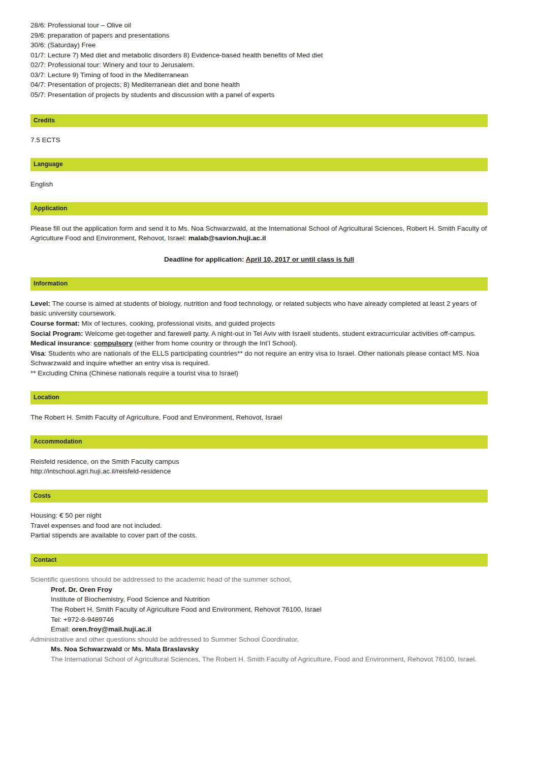28/6: Professional tour – Olive oil
29/6: preparation of papers and presentations
30/6: (Saturday) Free
01/7: Lecture 7) Med diet and metabolic disorders 8) Evidence-based health benefits of Med diet
02/7: Professional tour: Winery and tour to Jerusalem.
03/7: Lecture 9) Timing of food in the Mediterranean
04/7: Presentation of projects; 8) Mediterranean diet and bone health
05/7: Presentation of projects by students and discussion with a panel of experts
Credits
7.5 ECTS
Language
English
Application
Please fill out the application form and send it to Ms. Noa Schwarzwald, at the International School of Agricultural Sciences, Robert H. Smith Faculty of Agriculture Food and Environment, Rehovot, Israel: malab@savion.huji.ac.il
Deadline for application: April 10, 2017 or until class is full
Information
Level: The course is aimed at students of biology, nutrition and food technology, or related subjects who have already completed at least 2 years of basic university coursework.
Course format: Mix of lectures, cooking, professional visits, and guided projects
Social Program: Welcome get-together and farewell party. A night-out in Tel Aviv with Israeli students, student extracurricular activities off-campus.
Medical insurance: compulsory (either from home country or through the Int’l School).
Visa: Students who are nationals of the ELLS participating countries** do not require an entry visa to Israel. Other nationals please contact MS. Noa Schwarzwald and inquire whether an entry visa is required.
** Excluding China (Chinese nationals require a tourist visa to Israel)
Location
The Robert H. Smith Faculty of Agriculture, Food and Environment, Rehovot, Israel
Accommodation
Reisfeld residence, on the Smith Faculty campus
http://intschool.agri.huji.ac.il/reisfeld-residence
Costs
Housing: € 50 per night
Travel expenses and food are not included.
Partial stipends are available to cover part of the costs.
Contact
Scientific questions should be addressed to the academic head of the summer school,
Prof. Dr. Oren Froy
Institute of Biochemistry, Food Science and Nutrition
The Robert H. Smith Faculty of Agriculture Food and Environment, Rehovot 76100, Israel
Tel: +972-8-9489746
Email: oren.froy@mail.huji.ac.il
Administrative and other questions should be addressed to Summer School Coordinator,
Ms. Noa Schwarzwald or Ms. Mala Braslavsky
The International School of Agricultural Sciences, The Robert H. Smith Faculty of Agriculture, Food and Environment, Rehovot 76100, Israel.